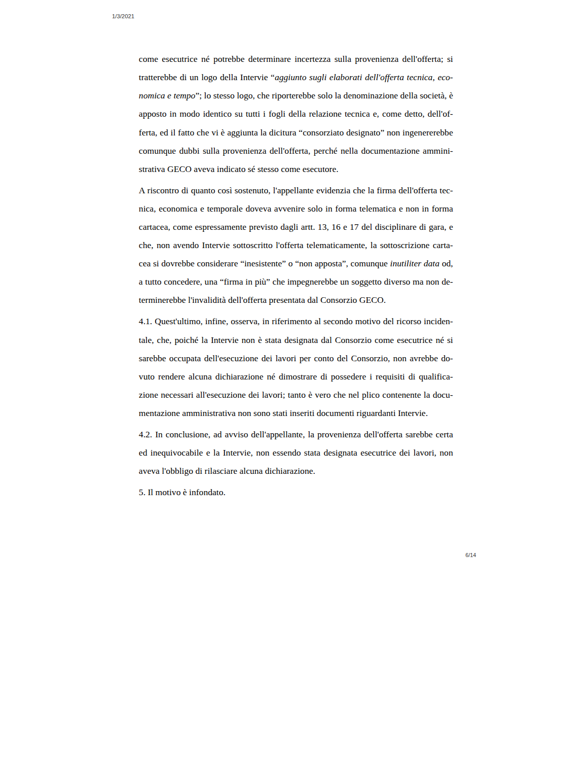1/3/2021
come esecutrice né potrebbe determinare incertezza sulla provenienza dell'offerta; si tratterebbe di un logo della Intervie “aggiunto sugli elaborati dell'offerta tecnica, economica e tempo”; lo stesso logo, che riporterebbe solo la denominazione della società, è apposto in modo identico su tutti i fogli della relazione tecnica e, come detto, dell'offerta, ed il fatto che vi è aggiunta la dicitura “consorziato designato” non ingenererebbe comunque dubbi sulla provenienza dell'offerta, perché nella documentazione amministrativa GECO aveva indicato sé stesso come esecutore.
A riscontro di quanto così sostenuto, l'appellante evidenzia che la firma dell'offerta tecnica, economica e temporale doveva avvenire solo in forma telematica e non in forma cartacea, come espressamente previsto dagli artt. 13, 16 e 17 del disciplinare di gara, e che, non avendo Intervie sottoscritto l'offerta telematicamente, la sottoscrizione cartacea si dovrebbe considerare “inesistente” o “non apposta”, comunque inutiliter data od, a tutto concedere, una “firma in più” che impegnerebbe un soggetto diverso ma non determinerebbe l'invalidità dell'offerta presentata dal Consorzio GECO.
4.1. Quest'ultimo, infine, osserva, in riferimento al secondo motivo del ricorso incidentale, che, poiché la Intervie non è stata designata dal Consorzio come esecutrice né si sarebbe occupata dell'esecuzione dei lavori per conto del Consorzio, non avrebbe dovuto rendere alcuna dichiarazione né dimostrare di possedere i requisiti di qualificazione necessari all'esecuzione dei lavori; tanto è vero che nel plico contenente la documentazione amministrativa non sono stati inseriti documenti riguardanti Intervie.
4.2. In conclusione, ad avviso dell'appellante, la provenienza dell'offerta sarebbe certa ed inequivocabile e la Intervie, non essendo stata designata esecutrice dei lavori, non aveva l'obbligo di rilasciare alcuna dichiarazione.
5. Il motivo è infondato.
6/14